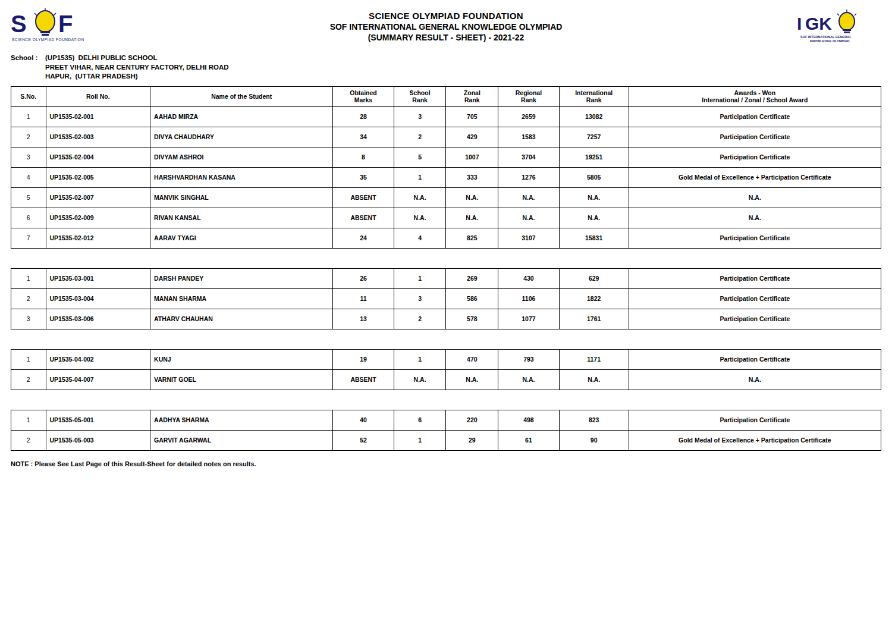S F SCIENCE OLYMPIAD FOUNDATION
SCIENCE OLYMPIAD FOUNDATION
SOF INTERNATIONAL GENERAL KNOWLEDGE OLYMPIAD
(SUMMARY RESULT - SHEET) - 2021-22
I GK SOF INTERNATIONAL GENERAL KNOWLEDGE OLYMPIAD
School :(UP1535) DELHI PUBLIC SCHOOL PREET VIHAR, NEAR CENTURY FACTORY, DELHI ROAD HAPUR, (UTTAR PRADESH)
| S.No. | Roll No. | Name of the Student | Obtained Marks | School Rank | Zonal Rank | Regional Rank | International Rank | Awards - Won International / Zonal / School Award |
| --- | --- | --- | --- | --- | --- | --- | --- | --- |
| 1 | UP1535-02-001 | AAHAD MIRZA | 28 | 3 | 705 | 2659 | 13082 | Participation Certificate |
| 2 | UP1535-02-003 | DIVYA CHAUDHARY | 34 | 2 | 429 | 1583 | 7257 | Participation Certificate |
| 3 | UP1535-02-004 | DIVYAM ASHROI | 8 | 5 | 1007 | 3704 | 19251 | Participation Certificate |
| 4 | UP1535-02-005 | HARSHVARDHAN KASANA | 35 | 1 | 333 | 1276 | 5805 | Gold Medal of Excellence + Participation Certificate |
| 5 | UP1535-02-007 | MANVIK SINGHAL | ABSENT | N.A. | N.A. | N.A. | N.A. | N.A. |
| 6 | UP1535-02-009 | RIVAN KANSAL | ABSENT | N.A. | N.A. | N.A. | N.A. | N.A. |
| 7 | UP1535-02-012 | AARAV TYAGI | 24 | 4 | 825 | 3107 | 15831 | Participation Certificate |
| 1 | UP1535-03-001 | DARSH PANDEY | 26 | 1 | 269 | 430 | 629 | Participation Certificate |
| 2 | UP1535-03-004 | MANAN SHARMA | 11 | 3 | 586 | 1106 | 1822 | Participation Certificate |
| 3 | UP1535-03-006 | ATHARV CHAUHAN | 13 | 2 | 578 | 1077 | 1761 | Participation Certificate |
| 1 | UP1535-04-002 | KUNJ | 19 | 1 | 470 | 793 | 1171 | Participation Certificate |
| 2 | UP1535-04-007 | VARNIT GOEL | ABSENT | N.A. | N.A. | N.A. | N.A. | N.A. |
| 1 | UP1535-05-001 | AADHYA SHARMA | 40 | 6 | 220 | 498 | 823 | Participation Certificate |
| 2 | UP1535-05-003 | GARVIT AGARWAL | 52 | 1 | 29 | 61 | 90 | Gold Medal of Excellence + Participation Certificate |
NOTE : Please See Last Page of this Result-Sheet for detailed notes on results.